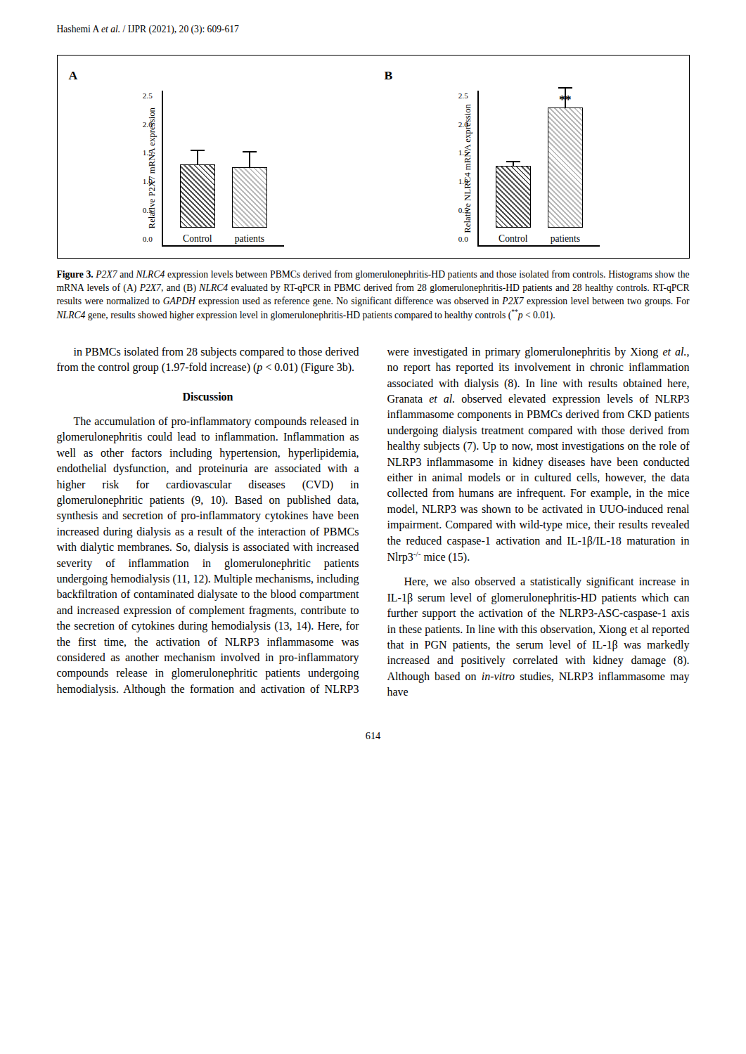Hashemi A et al. / IJPR (2021), 20 (3): 609-617
A
Relative P2X7 mRNA expression
2.52.01.51.00.50.0
Control
patients
B
Relative NLRC4 mRNA expression
2.52.01.51.00.50.0
Control
**
patients
Figure 3. P2X7 and NLRC4 expression levels between PBMCs derived from glomerulonephritis-HD patients and those isolated from controls. Histograms show the mRNA levels of (A) P2X7, and (B) NLRC4 evaluated by RT-qPCR in PBMC derived from 28 glomerulonephritis-HD patients and 28 healthy controls. RT-qPCR results were normalized to GAPDH expression used as reference gene. No significant difference was observed in P2X7 expression level between two groups. For NLRC4 gene, results showed higher expression level in glomerulonephritis-HD patients compared to healthy controls (**p < 0.01).
in PBMCs isolated from 28 subjects compared to those derived from the control group (1.97-fold increase) (p < 0.01) (Figure 3b).
Discussion
The accumulation of pro-inflammatory compounds released in glomerulonephritis could lead to inflammation. Inflammation as well as other factors including hypertension, hyperlipidemia, endothelial dysfunction, and proteinuria are associated with a higher risk for cardiovascular diseases (CVD) in glomerulonephritic patients (9, 10). Based on published data, synthesis and secretion of pro-inflammatory cytokines have been increased during dialysis as a result of the interaction of PBMCs with dialytic membranes. So, dialysis is associated with increased severity of inflammation in glomerulonephritic patients undergoing hemodialysis (11, 12). Multiple mechanisms, including backfiltration of contaminated dialysate to the blood compartment and increased expression of complement fragments, contribute to the secretion of cytokines during hemodialysis (13, 14). Here, for the first time, the activation of NLRP3 inflammasome was considered as another mechanism involved in pro-inflammatory compounds release in glomerulonephritic patients undergoing hemodialysis. Although the formation and activation of NLRP3 were investigated in primary glomerulonephritis by Xiong et al., no report has reported its involvement in chronic inflammation associated with dialysis (8). In line with results obtained here, Granata et al. observed elevated expression levels of NLRP3 inflammasome components in PBMCs derived from CKD patients undergoing dialysis treatment compared with those derived from healthy subjects (7). Up to now, most investigations on the role of NLRP3 inflammasome in kidney diseases have been conducted either in animal models or in cultured cells, however, the data collected from humans are infrequent. For example, in the mice model, NLRP3 was shown to be activated in UUO-induced renal impairment. Compared with wild-type mice, their results revealed the reduced caspase-1 activation and IL-1β/IL-18 maturation in Nlrp3-/- mice (15).
Here, we also observed a statistically significant increase in IL-1β serum level of glomerulonephritis-HD patients which can further support the activation of the NLRP3-ASC-caspase-1 axis in these patients. In line with this observation, Xiong et al reported that in PGN patients, the serum level of IL-1β was markedly increased and positively correlated with kidney damage (8). Although based on in-vitro studies, NLRP3 inflammasome may have
614